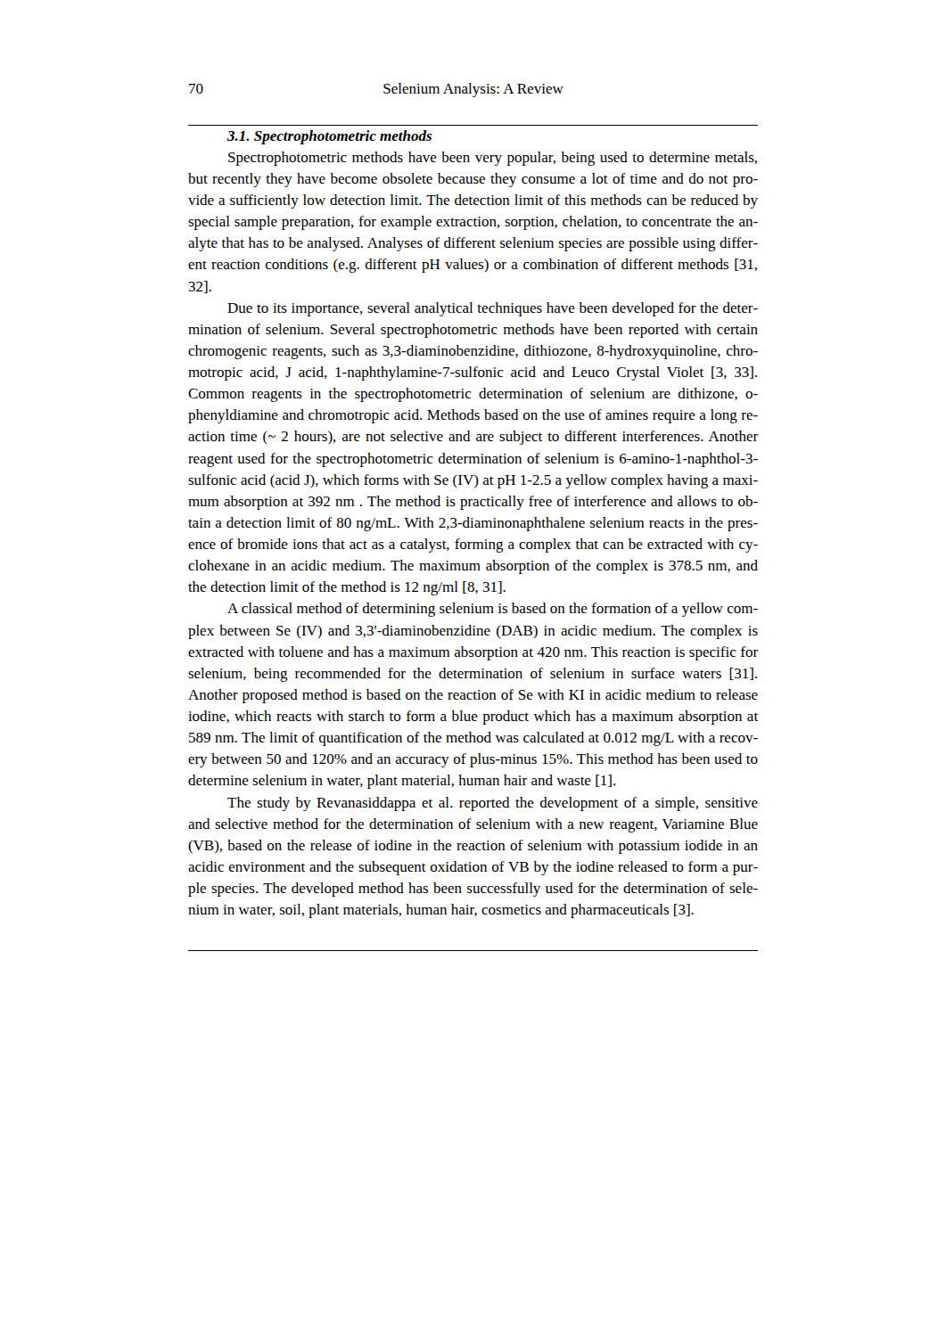70 Selenium Analysis: A Review
3.1. Spectrophotometric methods
Spectrophotometric methods have been very popular, being used to determine metals, but recently they have become obsolete because they consume a lot of time and do not provide a sufficiently low detection limit. The detection limit of this methods can be reduced by special sample preparation, for example extraction, sorption, chelation, to concentrate the analyte that has to be analysed. Analyses of different selenium species are possible using different reaction conditions (e.g. different pH values) or a combination of different methods [31, 32].
Due to its importance, several analytical techniques have been developed for the determination of selenium. Several spectrophotometric methods have been reported with certain chromogenic reagents, such as 3,3-diaminobenzidine, dithiozone, 8-hydroxyquinoline, chromotropic acid, J acid, 1-naphthylamine-7-sulfonic acid and Leuco Crystal Violet [3, 33]. Common reagents in the spectrophotometric determination of selenium are dithizone, o-phenyldiamine and chromotropic acid. Methods based on the use of amines require a long reaction time (~ 2 hours), are not selective and are subject to different interferences. Another reagent used for the spectrophotometric determination of selenium is 6-amino-1-naphthol-3-sulfonic acid (acid J), which forms with Se (IV) at pH 1-2.5 a yellow complex having a maximum absorption at 392 nm . The method is practically free of interference and allows to obtain a detection limit of 80 ng/mL. With 2,3-diaminonaphthalene selenium reacts in the presence of bromide ions that act as a catalyst, forming a complex that can be extracted with cyclohexane in an acidic medium. The maximum absorption of the complex is 378.5 nm, and the detection limit of the method is 12 ng/ml [8, 31].
A classical method of determining selenium is based on the formation of a yellow complex between Se (IV) and 3,3'-diaminobenzidine (DAB) in acidic medium. The complex is extracted with toluene and has a maximum absorption at 420 nm. This reaction is specific for selenium, being recommended for the determination of selenium in surface waters [31]. Another proposed method is based on the reaction of Se with KI in acidic medium to release iodine, which reacts with starch to form a blue product which has a maximum absorption at 589 nm. The limit of quantification of the method was calculated at 0.012 mg/L with a recovery between 50 and 120% and an accuracy of plus-minus 15%. This method has been used to determine selenium in water, plant material, human hair and waste [1].
The study by Revanasiddappa et al. reported the development of a simple, sensitive and selective method for the determination of selenium with a new reagent, Variamine Blue (VB), based on the release of iodine in the reaction of selenium with potassium iodide in an acidic environment and the subsequent oxidation of VB by the iodine released to form a purple species. The developed method has been successfully used for the determination of selenium in water, soil, plant materials, human hair, cosmetics and pharmaceuticals [3].